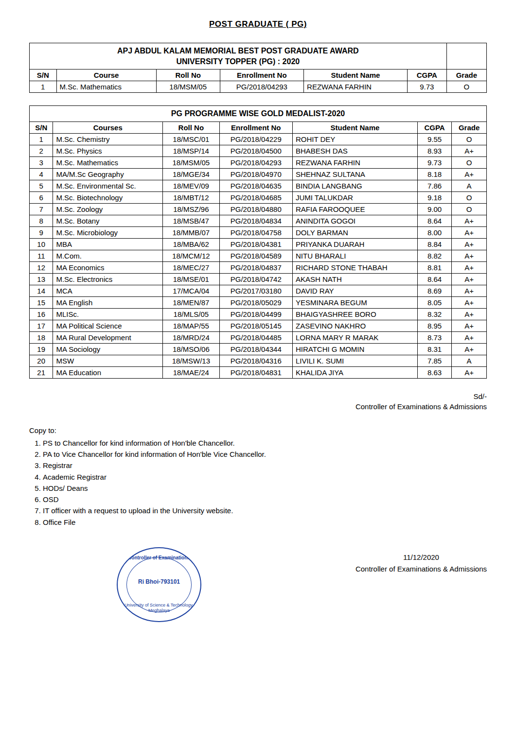POST GRADUATE ( PG)
| APJ ABDUL KALAM MEMORIAL BEST POST GRADUATE AWARD UNIVERSITY TOPPER (PG) : 2020 |
| S/N | Course | Roll No | Enrollment No | Student Name | CGPA | Grade |
| 1 | M.Sc. Mathematics | 18/MSM/05 | PG/2018/04293 | REZWANA FARHIN | 9.73 | O |
| PG PROGRAMME WISE GOLD MEDALIST-2020 |
| S/N | Courses | Roll No | Enrollment No | Student Name | CGPA | Grade |
| 1 | M.Sc. Chemistry | 18/MSC/01 | PG/2018/04229 | ROHIT DEY | 9.55 | O |
| 2 | M.Sc. Physics | 18/MSP/14 | PG/2018/04500 | BHABESH DAS | 8.93 | A+ |
| 3 | M.Sc. Mathematics | 18/MSM/05 | PG/2018/04293 | REZWANA FARHIN | 9.73 | O |
| 4 | MA/M.Sc Geography | 18/MGE/34 | PG/2018/04970 | SHEHNAZ SULTANA | 8.18 | A+ |
| 5 | M.Sc. Environmental Sc. | 18/MEV/09 | PG/2018/04635 | BINDIA LANGBANG | 7.86 | A |
| 6 | M.Sc. Biotechnology | 18/MBT/12 | PG/2018/04685 | JUMI TALUKDAR | 9.18 | O |
| 7 | M.Sc. Zoology | 18/MSZ/96 | PG/2018/04880 | RAFIA FAROOQUEE | 9.00 | O |
| 8 | M.Sc. Botany | 18/MSB/47 | PG/2018/04834 | ANINDITA GOGOI | 8.64 | A+ |
| 9 | M.Sc. Microbiology | 18/MMB/07 | PG/2018/04758 | DOLY BARMAN | 8.00 | A+ |
| 10 | MBA | 18/MBA/62 | PG/2018/04381 | PRIYANKA DUARAH | 8.84 | A+ |
| 11 | M.Com. | 18/MCM/12 | PG/2018/04589 | NITU BHARALI | 8.82 | A+ |
| 12 | MA Economics | 18/MEC/27 | PG/2018/04837 | RICHARD STONE THABAH | 8.81 | A+ |
| 13 | M.Sc. Electronics | 18/MSE/01 | PG/2018/04742 | AKASH NATH | 8.64 | A+ |
| 14 | MCA | 17/MCA/04 | PG/2017/03180 | DAVID RAY | 8.69 | A+ |
| 15 | MA English | 18/MEN/87 | PG/2018/05029 | YESMINARA BEGUM | 8.05 | A+ |
| 16 | MLISc. | 18/MLS/05 | PG/2018/04499 | BHAIGYASHREE BORO | 8.32 | A+ |
| 17 | MA Political Science | 18/MAP/55 | PG/2018/05145 | ZASEVINO NAKHRO | 8.95 | A+ |
| 18 | MA Rural Development | 18/MRD/24 | PG/2018/04485 | LORNA MARY R MARAK | 8.73 | A+ |
| 19 | MA Sociology | 18/MSO/06 | PG/2018/04344 | HIRATCHI G MOMIN | 8.31 | A+ |
| 20 | MSW | 18/MSW/13 | PG/2018/04316 | LIVILI K. SUMI | 7.85 | A |
| 21 | MA Education | 18/MAE/24 | PG/2018/04831 | KHALIDA JIYA | 8.63 | A+ |
Sd/-
Controller of Examinations & Admissions
Copy to:
PS to Chancellor for kind information of Hon'ble Chancellor.
PA to Vice Chancellor for kind information of Hon'ble Vice Chancellor.
Registrar
Academic Registrar
HODs/ Deans
OSD
IT officer with a request to upload in the University website.
Office File
Controller of Examinations
Ri Bhoi-793101
University of Science & Technology, Meghalaya
11/12/2020
Controller of Examinations & Admissions